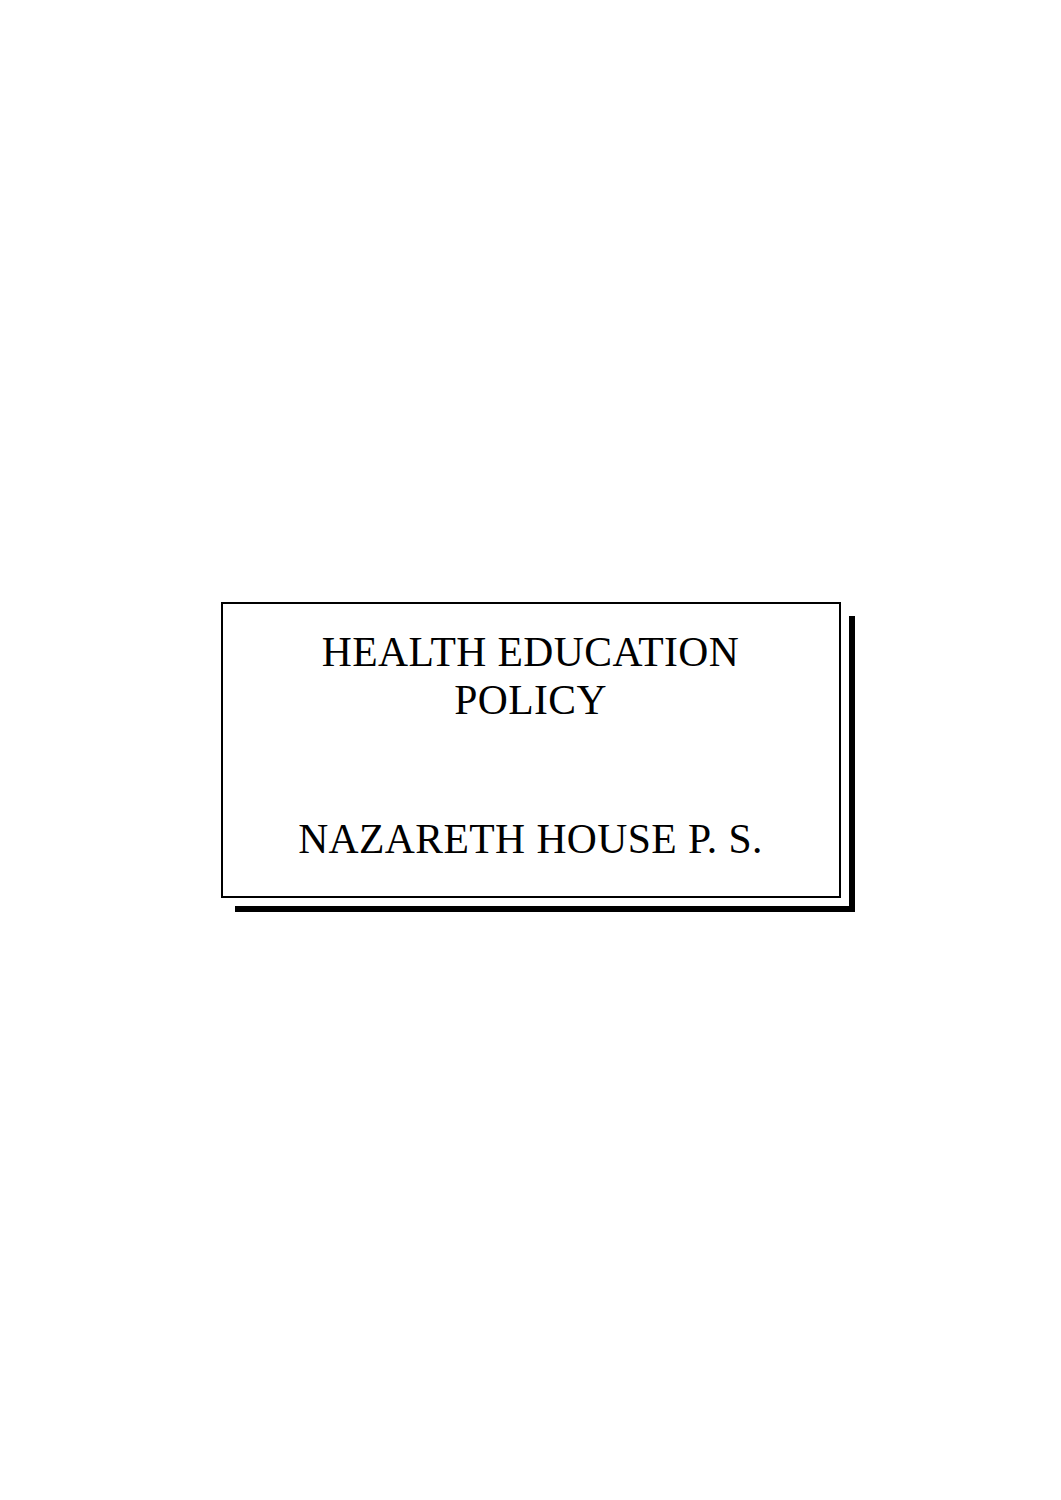HEALTH EDUCATION POLICY
NAZARETH HOUSE P. S.